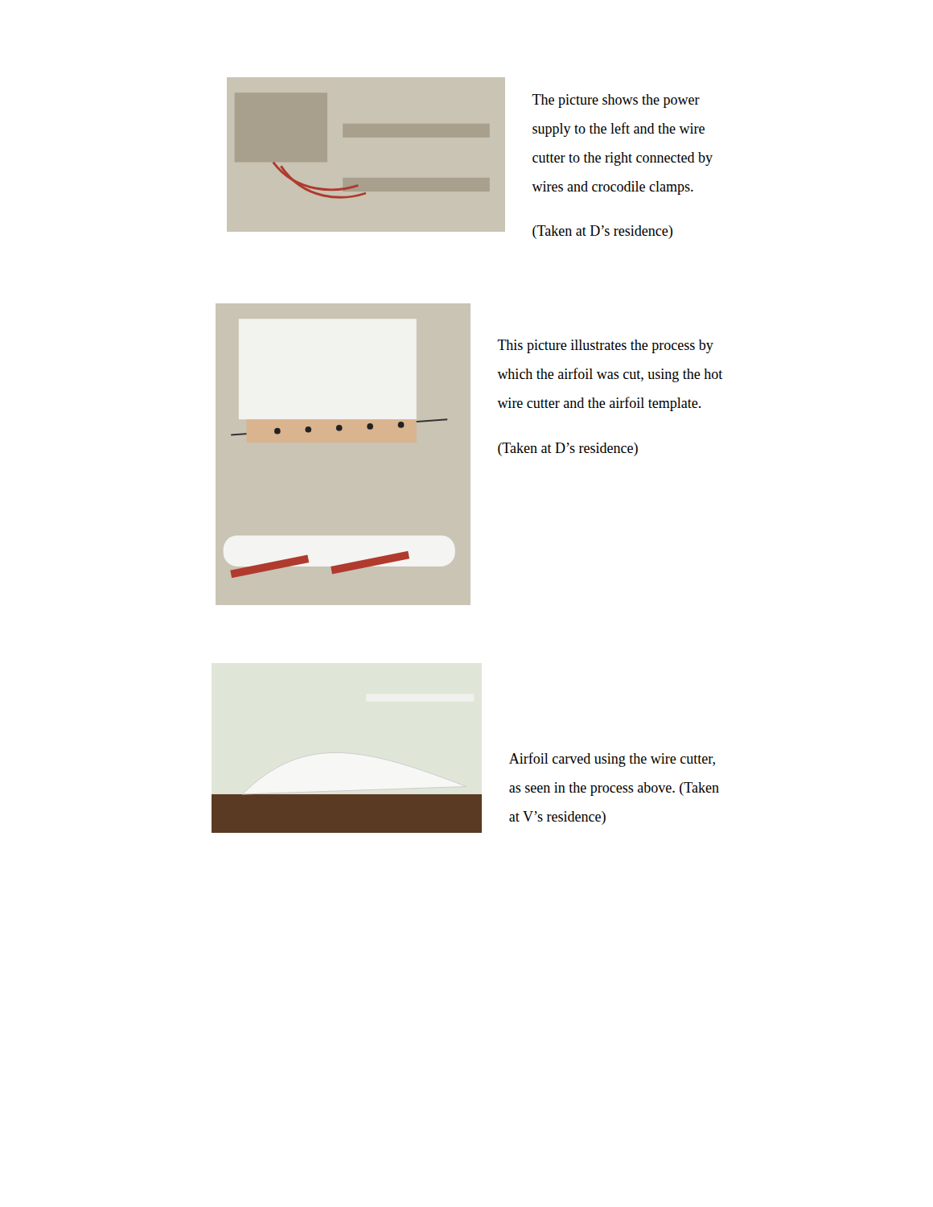The picture shows the power supply to the left and the wire cutter to the right connected by wires and crocodile clamps.
(Taken at D’s residence)
This picture illustrates the process by which the airfoil was cut, using the hot wire cutter and the airfoil template.
(Taken at D’s residence)
Airfoil carved using the wire cutter, as seen in the process above. (Taken at V’s residence)